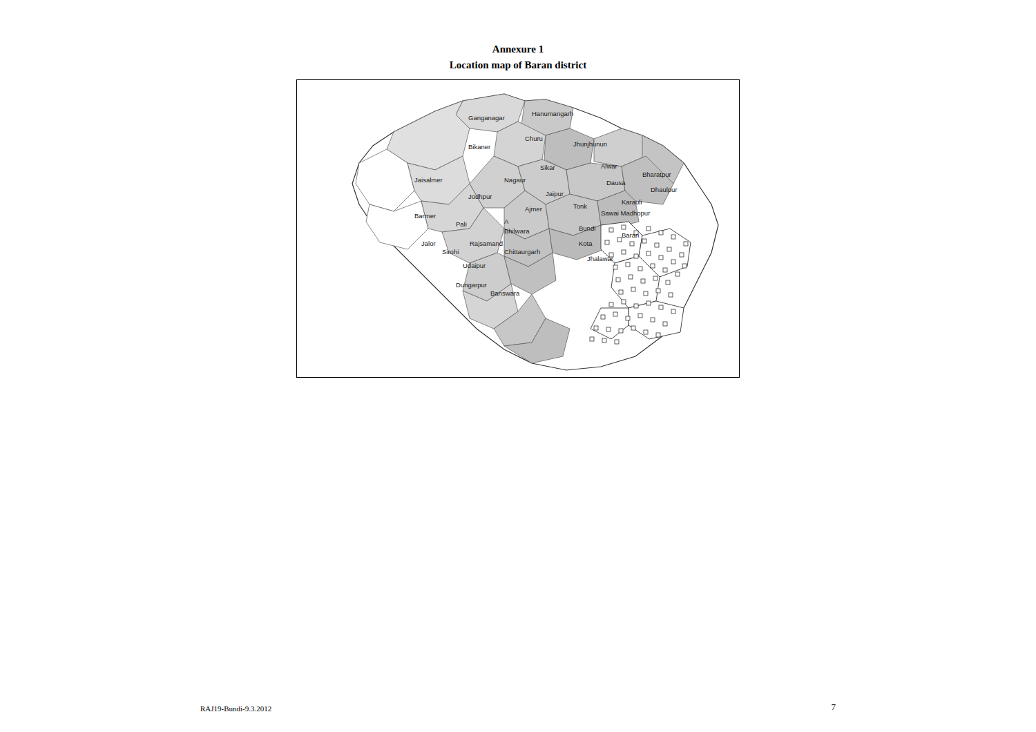Annexure 1
Location map of Baran district
Ganganagar Hanumangarh Churu Bikaner Jhunjhunun Sikar Alwar Bharatpur Jaisalmer Nagaur Jaipur Dausa Dhaulpur Jodhpur Ajmer Tonk Karauli Sawai Madhopur Barmer A Pali Bhilwara Bundi Baran Jalor Rajsamand Kota Sirohi Chittaurgarh Jhalawar Udaipur Dungarpur Banswara
RAJ19-Bundi-9.3.2012
7